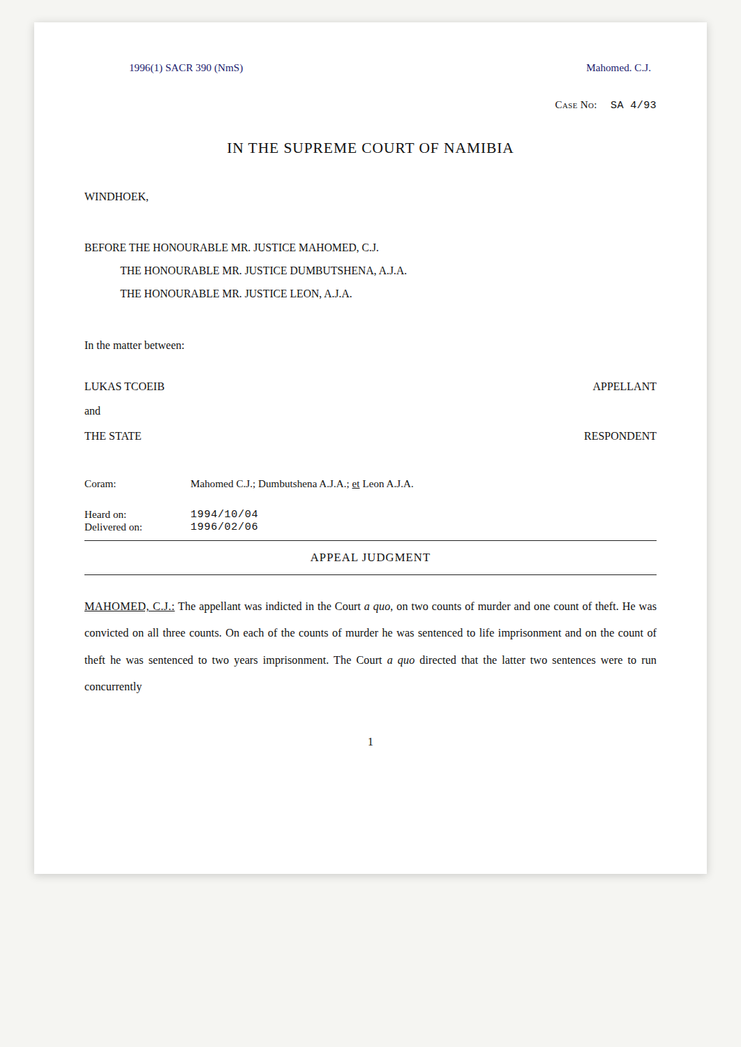1996(1) SACR 390 (NmS) Mahomed. C.J.
Case No: SA 4/93
IN THE SUPREME COURT OF NAMIBIA
WINDHOEK,
BEFORE THE HONOURABLE MR. JUSTICE MAHOMED, C.J.
THE HONOURABLE MR. JUSTICE DUMBUTSHENA, A.J.A.
THE HONOURABLE MR. JUSTICE LEON, A.J.A.
In the matter between:
| LUKAS TCOEIB | APPELLANT |
| and | |
| THE STATE | RESPONDENT |
Coram: Mahomed C.J.; Dumbutshena A.J.A.; et Leon A.J.A.
Heard on: 1994/10/04
Delivered on: 1996/02/06
APPEAL JUDGMENT
MAHOMED, C.J.: The appellant was indicted in the Court a quo, on two counts of murder and one count of theft. He was convicted on all three counts. On each of the counts of murder he was sentenced to life imprisonment and on the count of theft he was sentenced to two years imprisonment. The Court a quo directed that the latter two sentences were to run concurrently
1